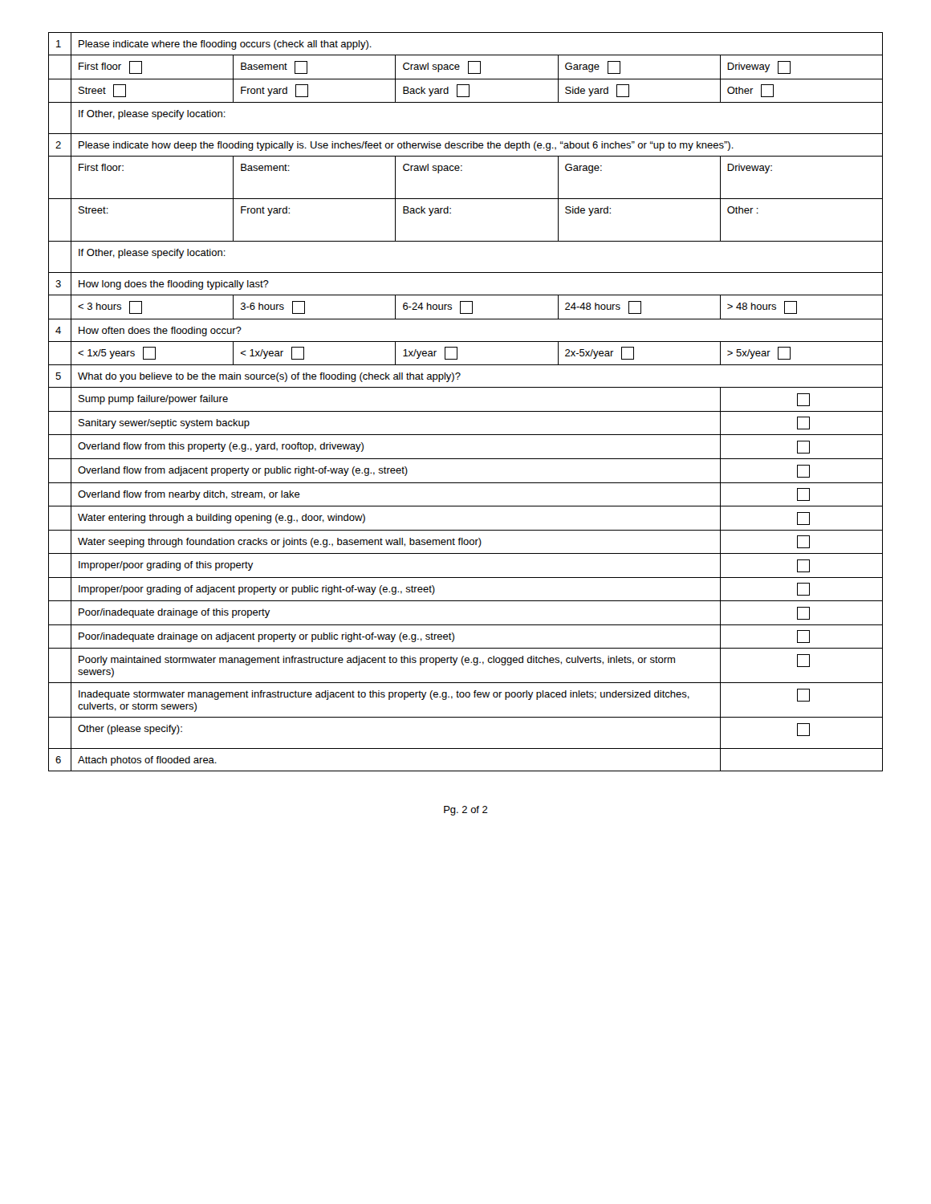| 1 | Please indicate where the flooding occurs (check all that apply). |
| | First floor | Basement | Crawl space | Garage | Driveway |
| | Street | Front yard | Back yard | Side yard | Other |
| | If Other, please specify location: |
| 2 | Please indicate how deep the flooding typically is. Use inches/feet or otherwise describe the depth (e.g., “about 6 inches” or “up to my knees”). |
| | First floor: | Basement: | Crawl space: | Garage: | Driveway: |
| | Street: | Front yard: | Back yard: | Side yard: | Other : |
| | If Other, please specify location: |
| 3 | How long does the flooding typically last? |
| | < 3 hours | 3-6 hours | 6-24 hours | 24-48 hours | > 48 hours |
| 4 | How often does the flooding occur? |
| | < 1x/5 years | < 1x/year | 1x/year | 2x-5x/year | > 5x/year |
| 5 | What do you believe to be the main source(s) of the flooding (check all that apply)? |
| | Sump pump failure/power failure | |
| | Sanitary sewer/septic system backup | |
| | Overland flow from this property (e.g., yard, rooftop, driveway) | |
| | Overland flow from adjacent property or public right-of-way (e.g., street) | |
| | Overland flow from nearby ditch, stream, or lake | |
| | Water entering through a building opening (e.g., door, window) | |
| | Water seeping through foundation cracks or joints (e.g., basement wall, basement floor) | |
| | Improper/poor grading of this property | |
| | Improper/poor grading of adjacent property or public right-of-way (e.g., street) | |
| | Poor/inadequate drainage of this property | |
| | Poor/inadequate drainage on adjacent property or public right-of-way (e.g., street) | |
| | Poorly maintained stormwater management infrastructure adjacent to this property (e.g., clogged ditches, culverts, inlets, or storm sewers) | |
| | Inadequate stormwater management infrastructure adjacent to this property (e.g., too few or poorly placed inlets; undersized ditches, culverts, or storm sewers) | |
| | Other (please specify): | |
| 6 | Attach photos of flooded area. | |
Pg. 2 of 2